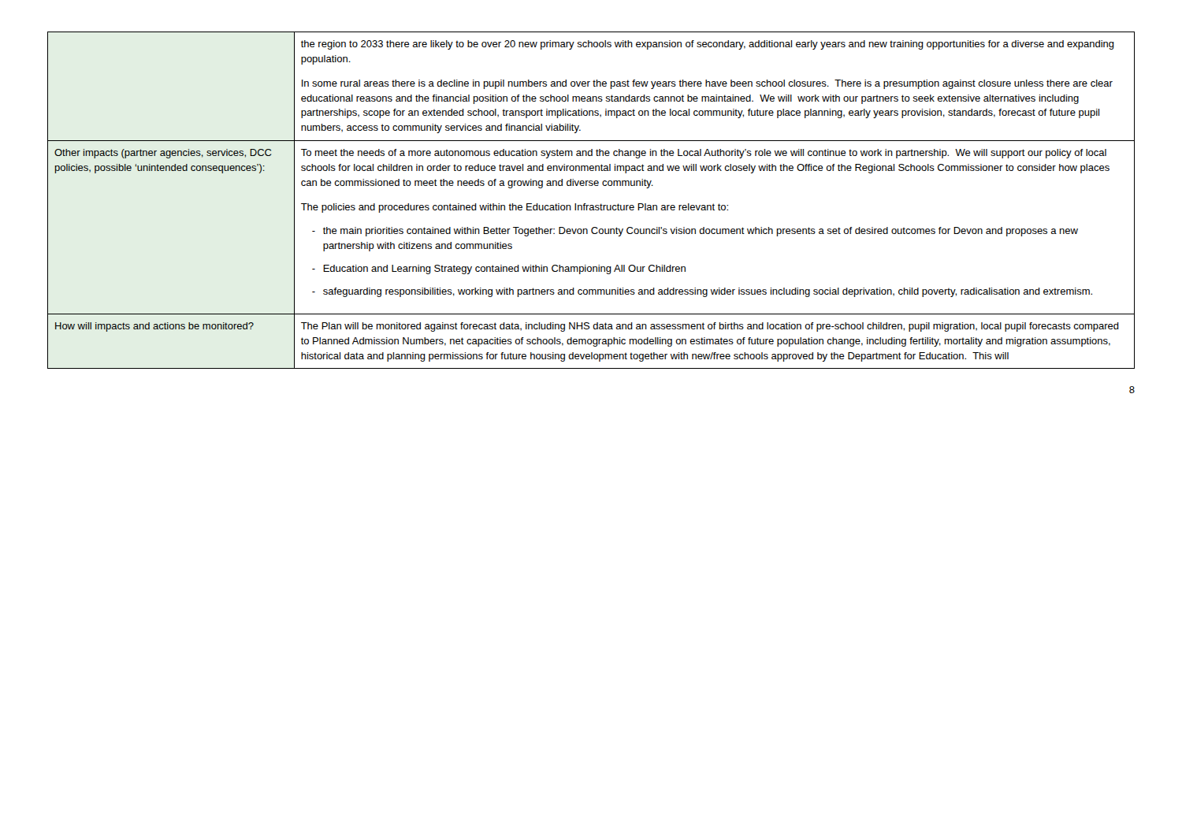| | the region to 2033 there are likely to be over 20 new primary schools with expansion of secondary, additional early years and new training opportunities for a diverse and expanding population. In some rural areas there is a decline in pupil numbers and over the past few years there have been school closures. There is a presumption against closure unless there are clear educational reasons and the financial position of the school means standards cannot be maintained. We will work with our partners to seek extensive alternatives including partnerships, scope for an extended school, transport implications, impact on the local community, future place planning, early years provision, standards, forecast of future pupil numbers, access to community services and financial viability. |
| Other impacts (partner agencies, services, DCC policies, possible ‘unintended consequences’): | To meet the needs of a more autonomous education system and the change in the Local Authority’s role we will continue to work in partnership. We will support our policy of local schools for local children in order to reduce travel and environmental impact and we will work closely with the Office of the Regional Schools Commissioner to consider how places can be commissioned to meet the needs of a growing and diverse community. The policies and procedures contained within the Education Infrastructure Plan are relevant to: the main priorities contained within Better Together: Devon County Council's vision document which presents a set of desired outcomes for Devon and proposes a new partnership with citizens and communities Education and Learning Strategy contained within Championing All Our Children safeguarding responsibilities, working with partners and communities and addressing wider issues including social deprivation, child poverty, radicalisation and extremism. |
| How will impacts and actions be monitored? | The Plan will be monitored against forecast data, including NHS data and an assessment of births and location of pre-school children, pupil migration, local pupil forecasts compared to Planned Admission Numbers, net capacities of schools, demographic modelling on estimates of future population change, including fertility, mortality and migration assumptions, historical data and planning permissions for future housing development together with new/free schools approved by the Department for Education. This will |
8